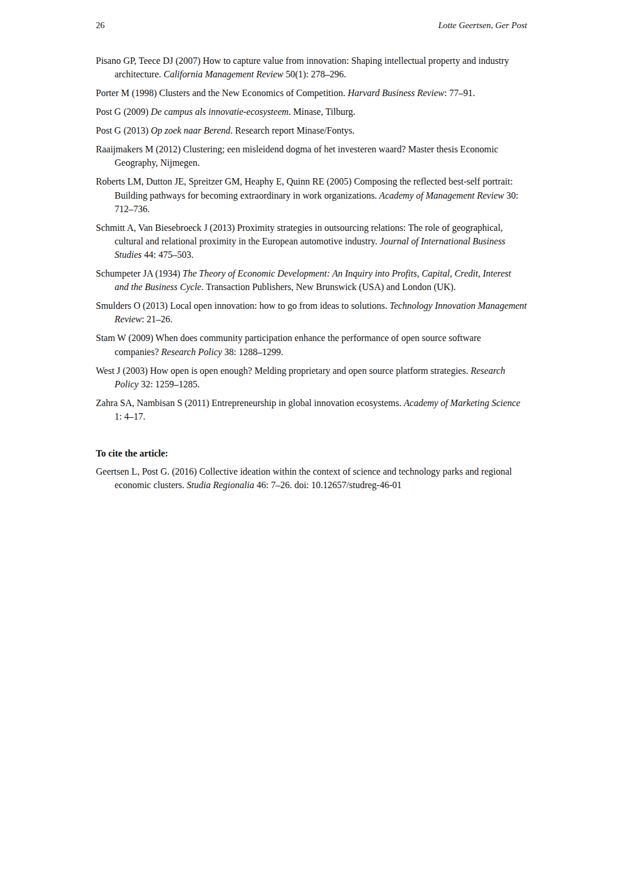26 Lotte Geertsen, Ger Post
Pisano GP, Teece DJ (2007) How to capture value from innovation: Shaping intellectual property and industry architecture. California Management Review 50(1): 278–296.
Porter M (1998) Clusters and the New Economics of Competition. Harvard Business Review: 77–91.
Post G (2009) De campus als innovatie-ecosysteem. Minase, Tilburg.
Post G (2013) Op zoek naar Berend. Research report Minase/Fontys.
Raaijmakers M (2012) Clustering; een misleidend dogma of het investeren waard? Master thesis Economic Geography, Nijmegen.
Roberts LM, Dutton JE, Spreitzer GM, Heaphy E, Quinn RE (2005) Composing the reflected best-self portrait: Building pathways for becoming extraordinary in work organizations. Academy of Management Review 30: 712–736.
Schmitt A, Van Biesebroeck J (2013) Proximity strategies in outsourcing relations: The role of geographical, cultural and relational proximity in the European automotive industry. Journal of International Business Studies 44: 475–503.
Schumpeter JA (1934) The Theory of Economic Development: An Inquiry into Profits, Capital, Credit, Interest and the Business Cycle. Transaction Publishers, New Brunswick (USA) and London (UK).
Smulders O (2013) Local open innovation: how to go from ideas to solutions. Technology Innovation Management Review: 21–26.
Stam W (2009) When does community participation enhance the performance of open source software companies? Research Policy 38: 1288–1299.
West J (2003) How open is open enough? Melding proprietary and open source platform strategies. Research Policy 32: 1259–1285.
Zahra SA, Nambisan S (2011) Entrepreneurship in global innovation ecosystems. Academy of Marketing Science 1: 4–17.
To cite the article:
Geertsen L, Post G. (2016) Collective ideation within the context of science and technology parks and regional economic clusters. Studia Regionalia 46: 7–26. doi: 10.12657/studreg-46-01